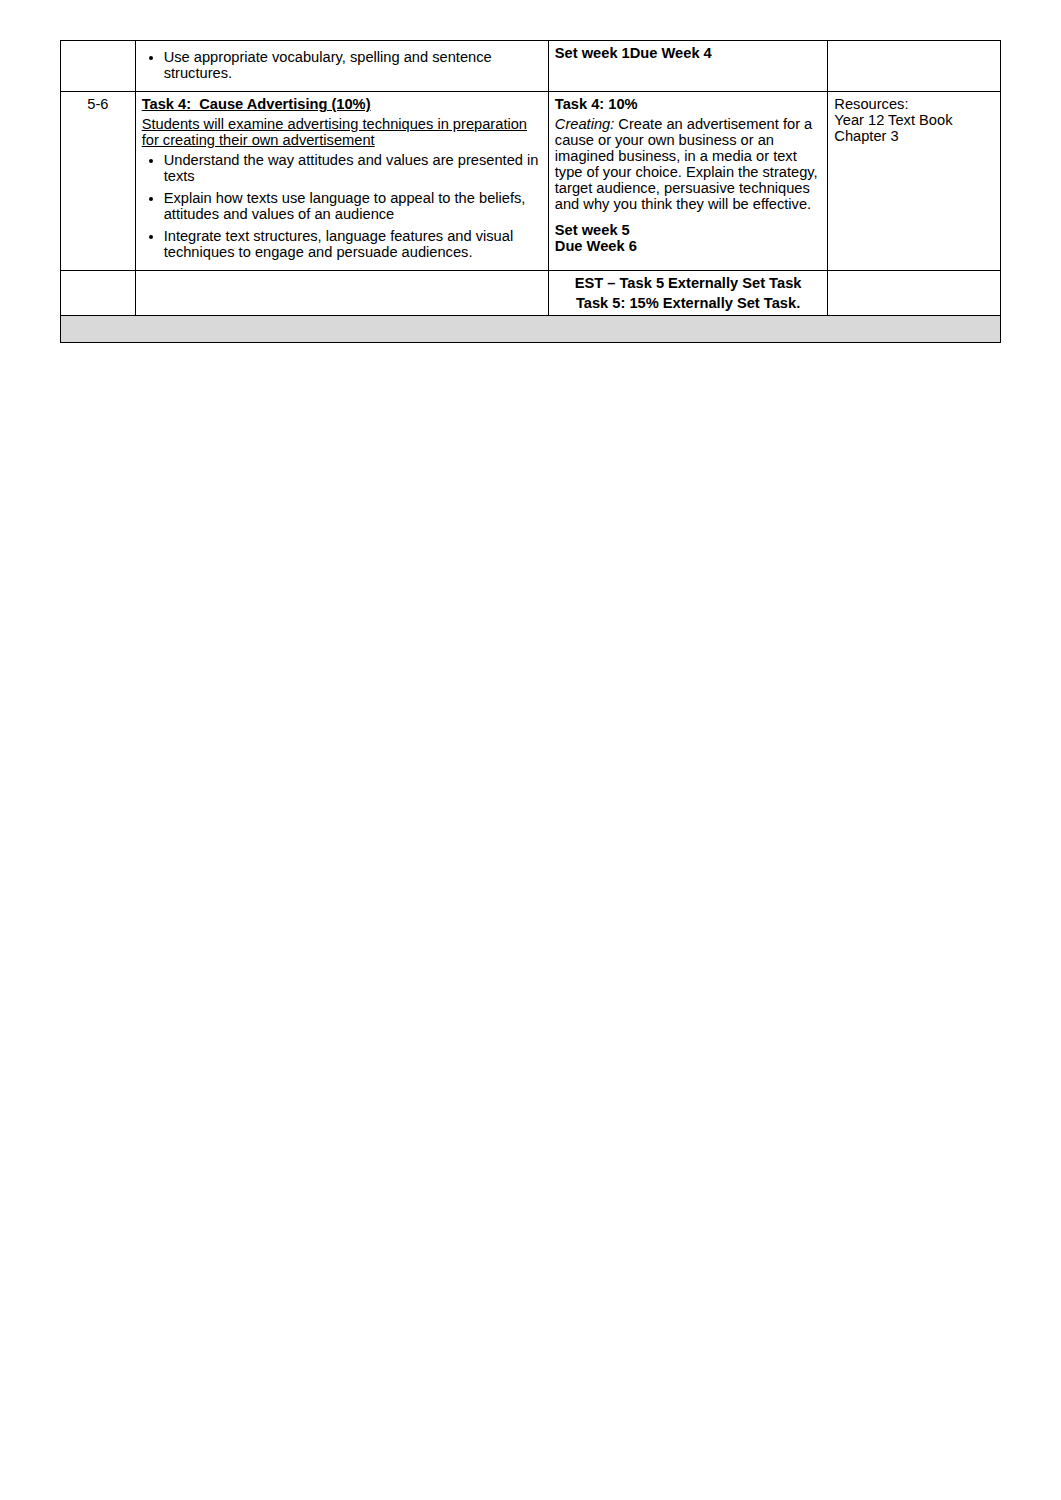| | Use appropriate vocabulary, spelling and sentence structures. | Set week 1Due Week 4 | |
| 5-6 | Task 4: Cause Advertising (10%) Students will examine advertising techniques in preparation for creating their own advertisement Understand the way attitudes and values are presented in texts Explain how texts use language to appeal to the beliefs, attitudes and values of an audience Integrate text structures, language features and visual techniques to engage and persuade audiences. | Task 4: 10% Creating: Create an advertisement for a cause or your own business or an imagined business, in a media or text type of your choice. Explain the strategy, target audience, persuasive techniques and why you think they will be effective. Set week 5 Due Week 6 | Resources: Year 12 Text Book Chapter 3 |
| | | EST – Task 5 Externally Set Task Task 5: 15% Externally Set Task. | |